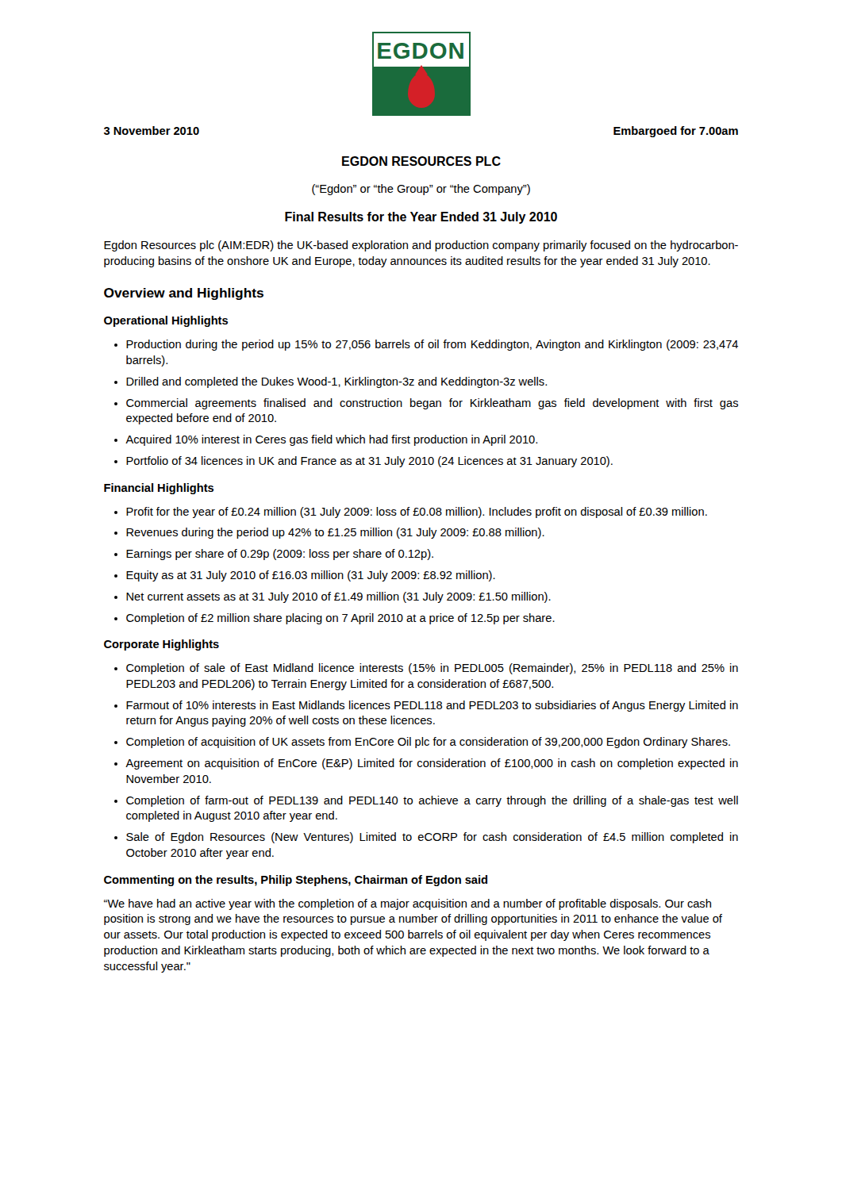EGDON
3 November 2010 Embargoed for 7.00am
EGDON RESOURCES PLC
(“Egdon” or “the Group” or “the Company”)
Final Results for the Year Ended 31 July 2010
Egdon Resources plc (AIM:EDR) the UK-based exploration and production company primarily focused on the hydrocarbon-producing basins of the onshore UK and Europe, today announces its audited results for the year ended 31 July 2010.
Overview and Highlights
Operational Highlights
Production during the period up 15% to 27,056 barrels of oil from Keddington, Avington and Kirklington (2009: 23,474 barrels).
Drilled and completed the Dukes Wood-1, Kirklington-3z and Keddington-3z wells.
Commercial agreements finalised and construction began for Kirkleatham gas field development with first gas expected before end of 2010.
Acquired 10% interest in Ceres gas field which had first production in April 2010.
Portfolio of 34 licences in UK and France as at 31 July 2010 (24 Licences at 31 January 2010).
Financial Highlights
Profit for the year of £0.24 million (31 July 2009: loss of £0.08 million). Includes profit on disposal of £0.39 million.
Revenues during the period up 42% to £1.25 million (31 July 2009: £0.88 million).
Earnings per share of 0.29p (2009: loss per share of 0.12p).
Equity as at 31 July 2010 of £16.03 million (31 July 2009: £8.92 million).
Net current assets as at 31 July 2010 of £1.49 million (31 July 2009: £1.50 million).
Completion of £2 million share placing on 7 April 2010 at a price of 12.5p per share.
Corporate Highlights
Completion of sale of East Midland licence interests (15% in PEDL005 (Remainder), 25% in PEDL118 and 25% in PEDL203 and PEDL206) to Terrain Energy Limited for a consideration of £687,500.
Farmout of 10% interests in East Midlands licences PEDL118 and PEDL203 to subsidiaries of Angus Energy Limited in return for Angus paying 20% of well costs on these licences.
Completion of acquisition of UK assets from EnCore Oil plc for a consideration of 39,200,000 Egdon Ordinary Shares.
Agreement on acquisition of EnCore (E&P) Limited for consideration of £100,000 in cash on completion expected in November 2010.
Completion of farm-out of PEDL139 and PEDL140 to achieve a carry through the drilling of a shale-gas test well completed in August 2010 after year end.
Sale of Egdon Resources (New Ventures) Limited to eCORP for cash consideration of £4.5 million completed in October 2010 after year end.
Commenting on the results, Philip Stephens, Chairman of Egdon said
“We have had an active year with the completion of a major acquisition and a number of profitable disposals. Our cash position is strong and we have the resources to pursue a number of drilling opportunities in 2011 to enhance the value of our assets. Our total production is expected to exceed 500 barrels of oil equivalent per day when Ceres recommences production and Kirkleatham starts producing, both of which are expected in the next two months. We look forward to a successful year."